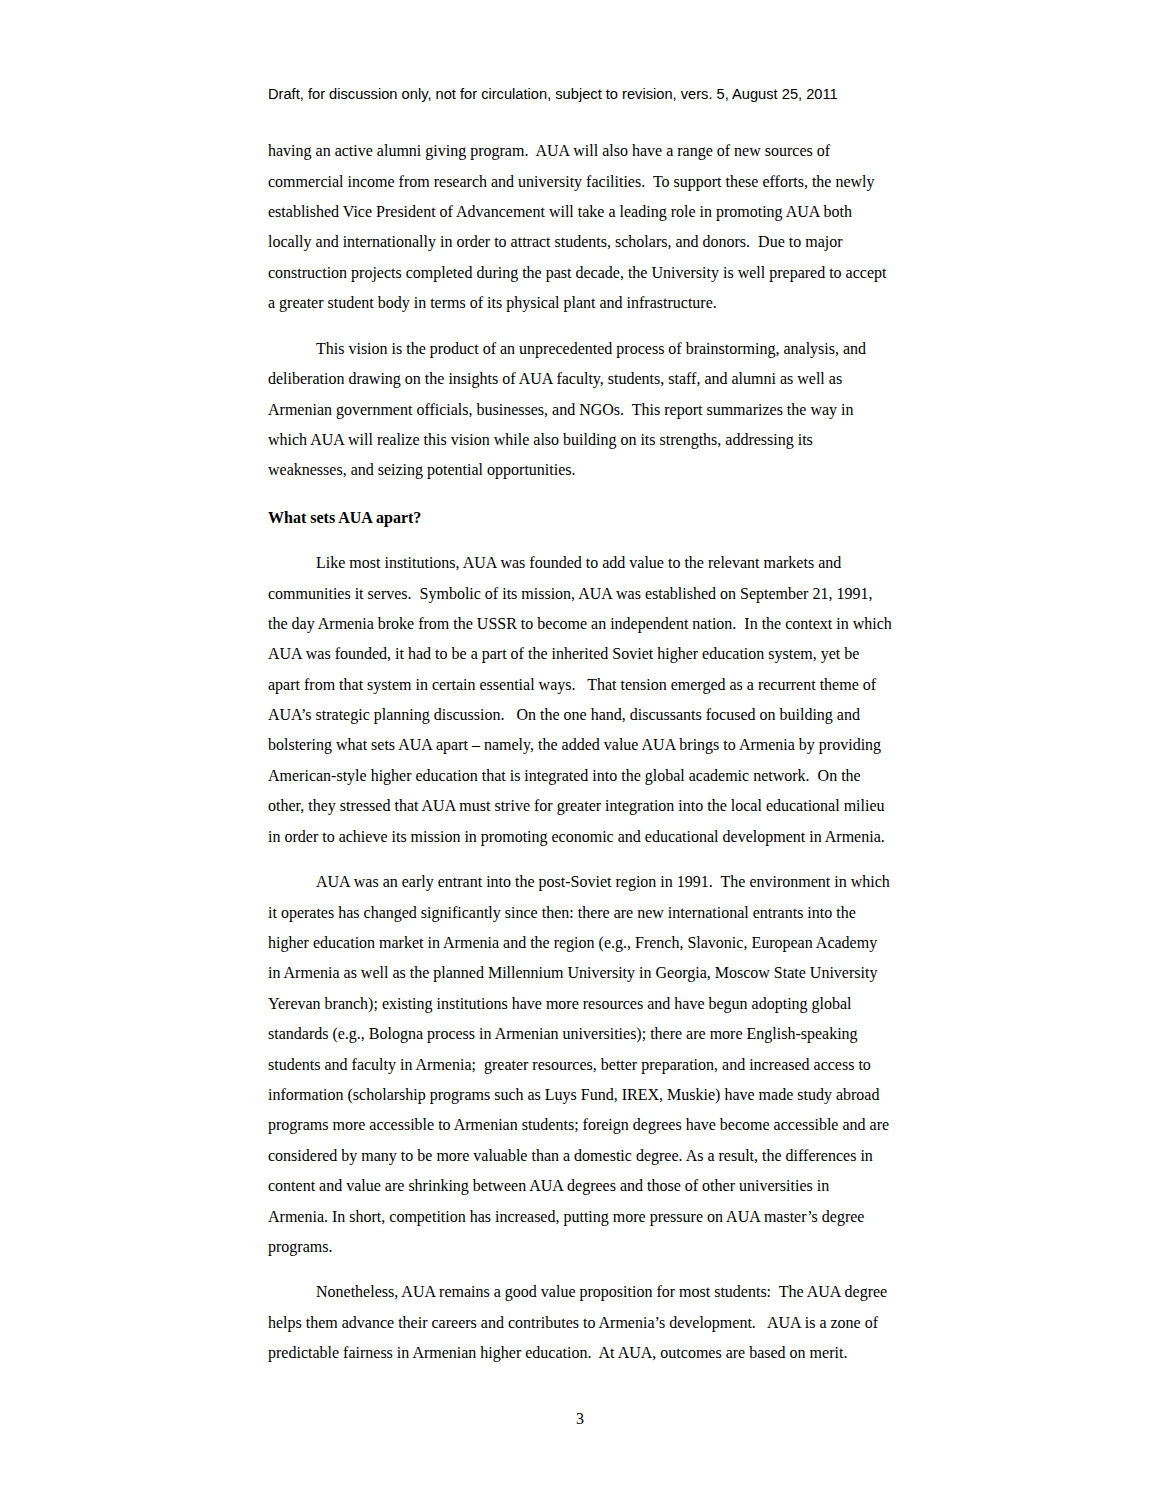Draft, for discussion only, not for circulation, subject to revision, vers. 5, August 25, 2011
having an active alumni giving program. AUA will also have a range of new sources of commercial income from research and university facilities. To support these efforts, the newly established Vice President of Advancement will take a leading role in promoting AUA both locally and internationally in order to attract students, scholars, and donors. Due to major construction projects completed during the past decade, the University is well prepared to accept a greater student body in terms of its physical plant and infrastructure.
This vision is the product of an unprecedented process of brainstorming, analysis, and deliberation drawing on the insights of AUA faculty, students, staff, and alumni as well as Armenian government officials, businesses, and NGOs. This report summarizes the way in which AUA will realize this vision while also building on its strengths, addressing its weaknesses, and seizing potential opportunities.
What sets AUA apart?
Like most institutions, AUA was founded to add value to the relevant markets and communities it serves. Symbolic of its mission, AUA was established on September 21, 1991, the day Armenia broke from the USSR to become an independent nation. In the context in which AUA was founded, it had to be a part of the inherited Soviet higher education system, yet be apart from that system in certain essential ways. That tension emerged as a recurrent theme of AUA’s strategic planning discussion. On the one hand, discussants focused on building and bolstering what sets AUA apart – namely, the added value AUA brings to Armenia by providing American-style higher education that is integrated into the global academic network. On the other, they stressed that AUA must strive for greater integration into the local educational milieu in order to achieve its mission in promoting economic and educational development in Armenia.
AUA was an early entrant into the post-Soviet region in 1991. The environment in which it operates has changed significantly since then: there are new international entrants into the higher education market in Armenia and the region (e.g., French, Slavonic, European Academy in Armenia as well as the planned Millennium University in Georgia, Moscow State University Yerevan branch); existing institutions have more resources and have begun adopting global standards (e.g., Bologna process in Armenian universities); there are more English-speaking students and faculty in Armenia; greater resources, better preparation, and increased access to information (scholarship programs such as Luys Fund, IREX, Muskie) have made study abroad programs more accessible to Armenian students; foreign degrees have become accessible and are considered by many to be more valuable than a domestic degree. As a result, the differences in content and value are shrinking between AUA degrees and those of other universities in Armenia. In short, competition has increased, putting more pressure on AUA master’s degree programs.
Nonetheless, AUA remains a good value proposition for most students: The AUA degree helps them advance their careers and contributes to Armenia’s development. AUA is a zone of predictable fairness in Armenian higher education. At AUA, outcomes are based on merit.
3